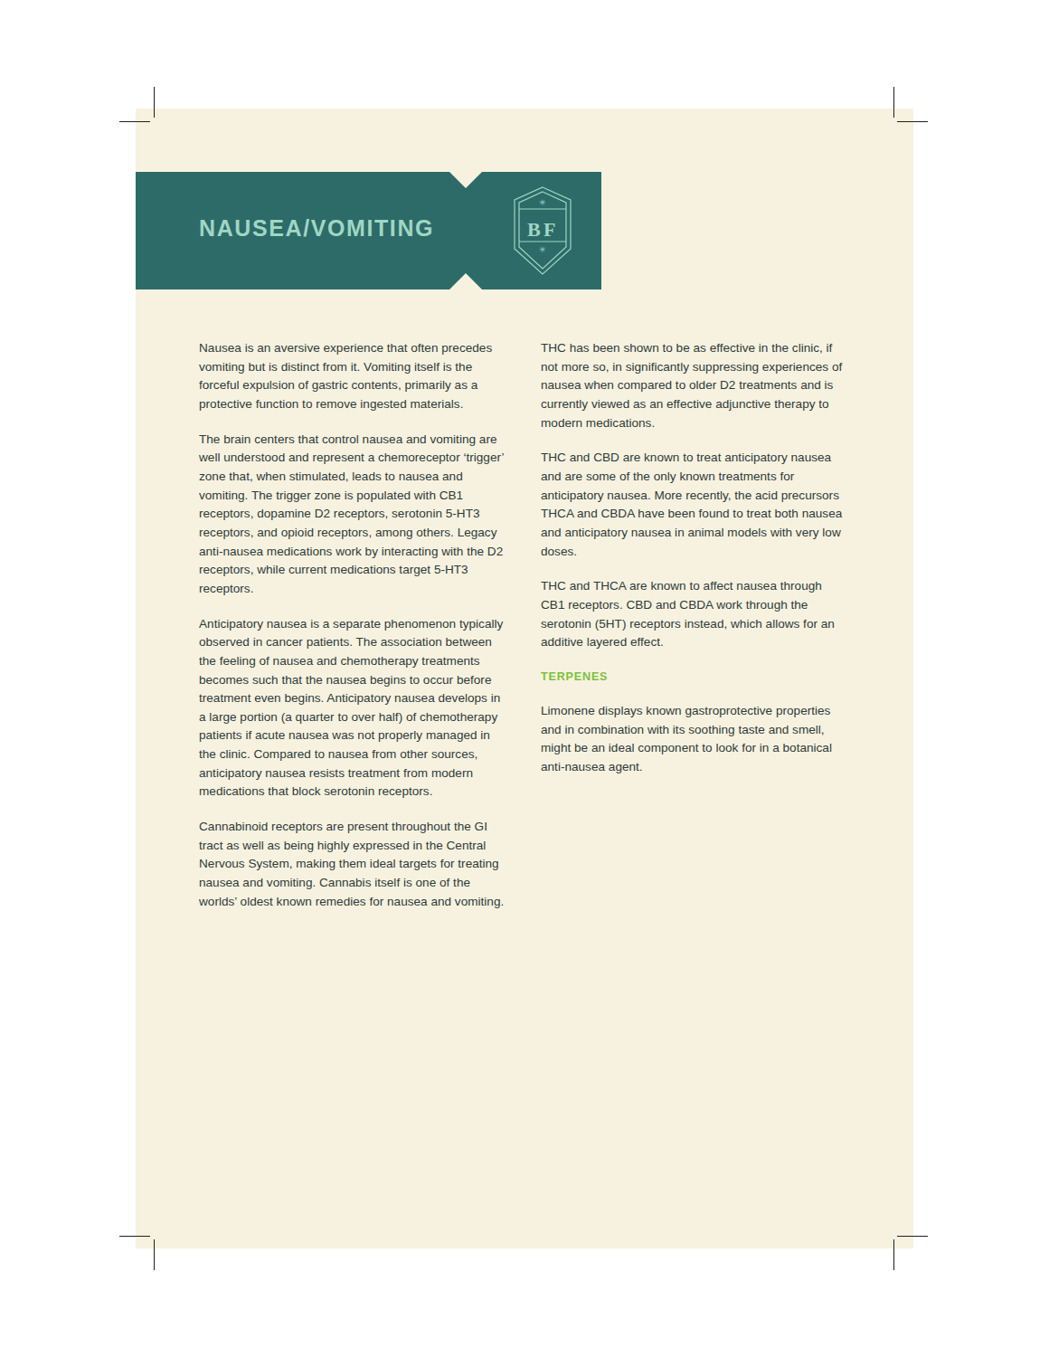NAUSEA/VOMITING
B F ✳ ✳
Nausea is an aversive experience that often precedes vomiting but is distinct from it. Vomiting itself is the forceful expulsion of gastric contents, primarily as a protective function to remove ingested materials.
The brain centers that control nausea and vomiting are well understood and represent a chemoreceptor ‘trigger’ zone that, when stimulated, leads to nausea and vomiting. The trigger zone is populated with CB1 receptors, dopamine D2 receptors, serotonin 5-HT3 receptors, and opioid receptors, among others. Legacy anti-nausea medications work by interacting with the D2 receptors, while current medications target 5-HT3 receptors.
Anticipatory nausea is a separate phenomenon typically observed in cancer patients. The association between the feeling of nausea and chemotherapy treatments becomes such that the nausea begins to occur before treatment even begins. Anticipatory nausea develops in a large portion (a quarter to over half) of chemotherapy patients if acute nausea was not properly managed in the clinic. Compared to nausea from other sources, anticipatory nausea resists treatment from modern medications that block serotonin receptors.
Cannabinoid receptors are present throughout the GI tract as well as being highly expressed in the Central Nervous System, making them ideal targets for treating nausea and vomiting. Cannabis itself is one of the worlds’ oldest known remedies for nausea and vomiting.
THC has been shown to be as effective in the clinic, if not more so, in significantly suppressing experiences of nausea when compared to older D2 treatments and is currently viewed as an effective adjunctive therapy to modern medications.
THC and CBD are known to treat anticipatory nausea and are some of the only known treatments for anticipatory nausea. More recently, the acid precursors THCA and CBDA have been found to treat both nausea and anticipatory nausea in animal models with very low doses.
THC and THCA are known to affect nausea through CB1 receptors. CBD and CBDA work through the serotonin (5HT) receptors instead, which allows for an additive layered effect.
TERPENES
Limonene displays known gastroprotective properties and in combination with its soothing taste and smell, might be an ideal component to look for in a botanical anti-nausea agent.